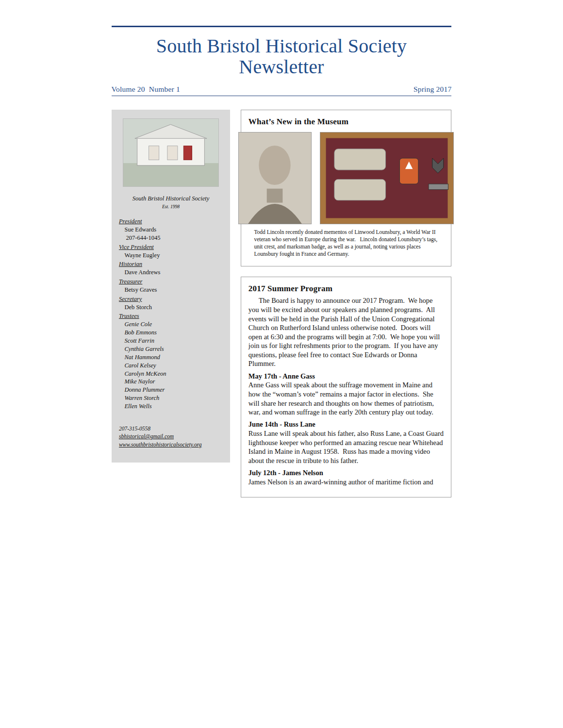South Bristol Historical Society
Newsletter
Volume 20 Number 1 Spring 2017
South Bristol Historical Society
Est. 1998
President
Sue Edwards
207-644-1045
Vice President
Wayne Eugley
Historian
Dave Andrews
Treasurer
Betsy Graves
Secretary
Deb Storch
Trustees
Genie Cole
Bob Emmons
Scott Farrin
Cynthia Garrels
Nat Hammond
Carol Kelsey
Carolyn McKeon
Mike Naylor
Donna Plummer
Warren Storch
Ellen Wells
207-315-0558
sbhistorical@gmail.com
www.southbristohistoricalsociety.org
What’s New in the Museum
Todd Lincoln recently donated mementos of Linwood Lounsbury, a World War II veteran who served in Europe during the war. Lincoln donated Lounsbury’s tags, unit crest, and marksman badge, as well as a journal, noting various places Lounsbury fought in France and Germany.
2017 Summer Program
The Board is happy to announce our 2017 Program. We hope you will be excited about our speakers and planned programs. All events will be held in the Parish Hall of the Union Congregational Church on Rutherford Island unless otherwise noted. Doors will open at 6:30 and the programs will begin at 7:00. We hope you will join us for light refreshments prior to the program. If you have any questions, please feel free to contact Sue Edwards or Donna Plummer.
May 17th - Anne Gass
Anne Gass will speak about the suffrage movement in Maine and how the “woman’s vote” remains a major factor in elections. She will share her research and thoughts on how themes of patriotism, war, and woman suffrage in the early 20th century play out today.
June 14th - Russ Lane
Russ Lane will speak about his father, also Russ Lane, a Coast Guard lighthouse keeper who performed an amazing rescue near Whitehead Island in Maine in August 1958. Russ has made a moving video about the rescue in tribute to his father.
July 12th - James Nelson
James Nelson is an award-winning author of maritime fiction and